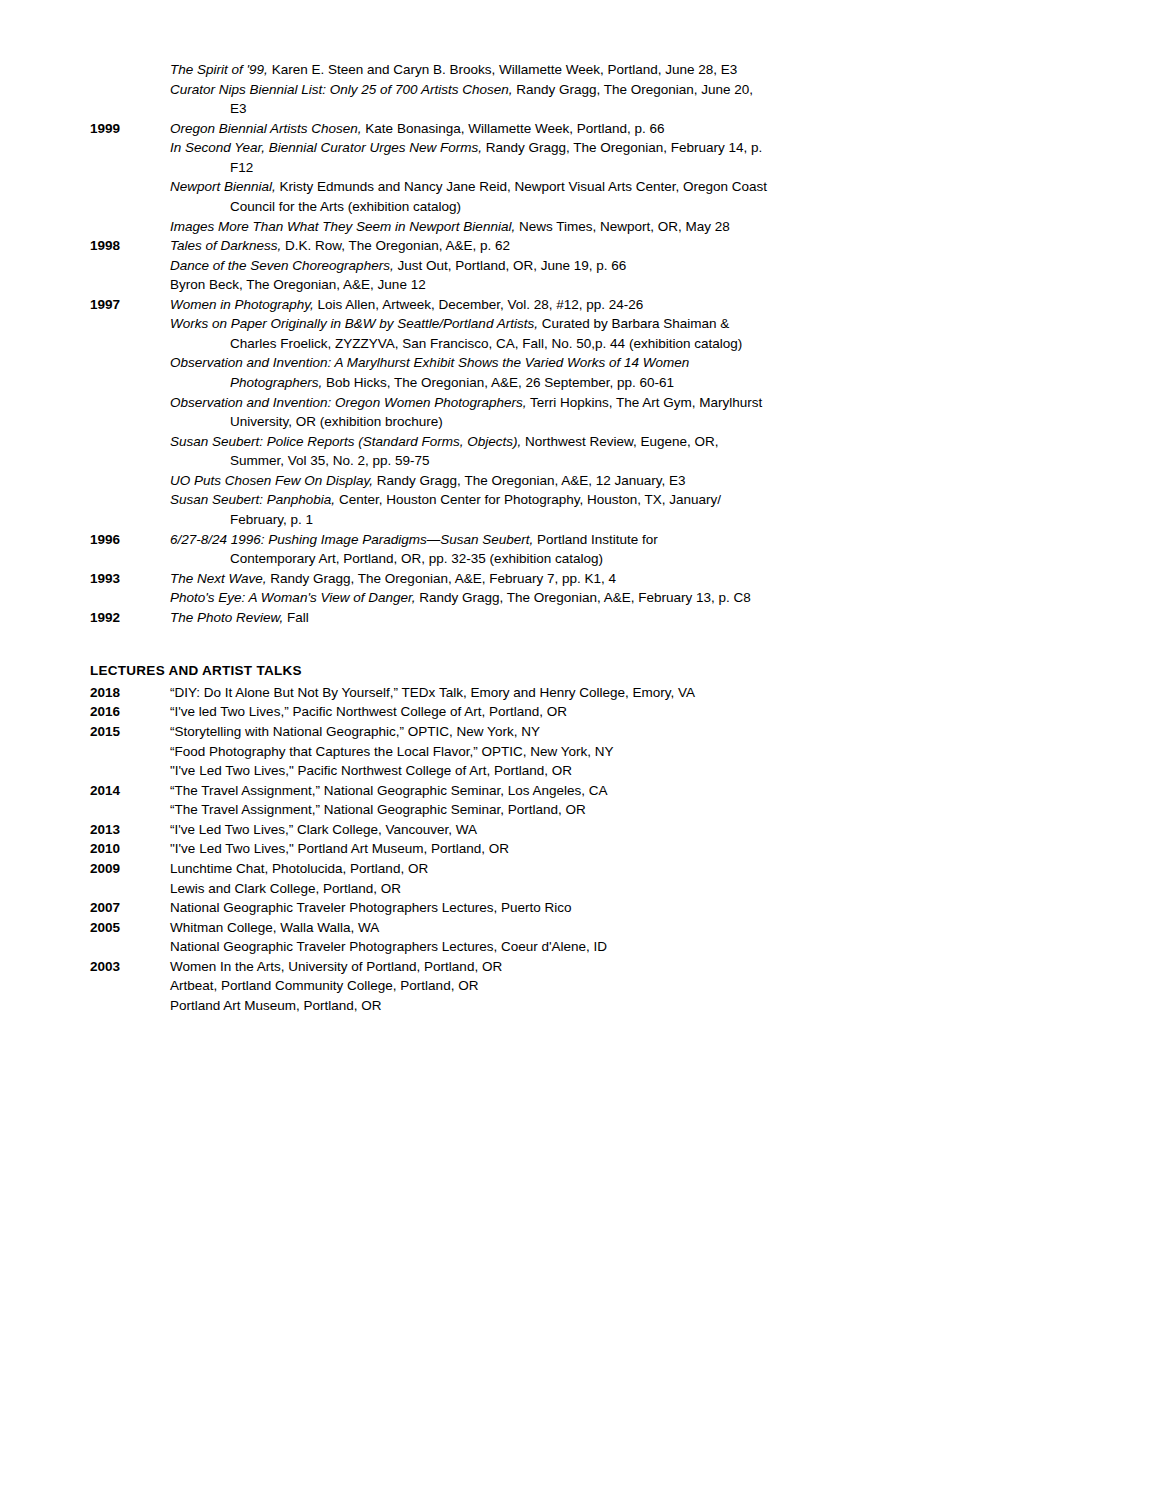The Spirit of '99, Karen E. Steen and Caryn B. Brooks, Willamette Week, Portland, June 28, E3
Curator Nips Biennial List: Only 25 of 700 Artists Chosen, Randy Gragg, The Oregonian, June 20,
E3
1999
Oregon Biennial Artists Chosen, Kate Bonasinga, Willamette Week, Portland, p. 66
In Second Year, Biennial Curator Urges New Forms, Randy Gragg, The Oregonian, February 14, p.
F12
Newport Biennial, Kristy Edmunds and Nancy Jane Reid, Newport Visual Arts Center, Oregon Coast
Council for the Arts (exhibition catalog)
Images More Than What They Seem in Newport Biennial, News Times, Newport, OR, May 28
1998
Tales of Darkness, D.K. Row, The Oregonian, A&E, p. 62
Dance of the Seven Choreographers, Just Out, Portland, OR, June 19, p. 66
Byron Beck, The Oregonian, A&E, June 12
1997
Women in Photography, Lois Allen, Artweek, December, Vol. 28, #12, pp. 24-26
Works on Paper Originally in B&W by Seattle/Portland Artists, Curated by Barbara Shaiman &
Charles Froelick, ZYZZYVA, San Francisco, CA, Fall, No. 50,p. 44 (exhibition catalog)
Observation and Invention: A Marylhurst Exhibit Shows the Varied Works of 14 Women
Photographers, Bob Hicks, The Oregonian, A&E, 26 September, pp. 60-61
Observation and Invention: Oregon Women Photographers, Terri Hopkins, The Art Gym, Marylhurst
University, OR (exhibition brochure)
Susan Seubert: Police Reports (Standard Forms, Objects), Northwest Review, Eugene, OR,
Summer, Vol 35, No. 2, pp. 59-75
UO Puts Chosen Few On Display, Randy Gragg, The Oregonian, A&E, 12 January, E3
Susan Seubert: Panphobia, Center, Houston Center for Photography, Houston, TX, January/
February, p. 1
1996
6/27-8/24 1996: Pushing Image Paradigms—Susan Seubert, Portland Institute for
Contemporary Art, Portland, OR, pp. 32-35 (exhibition catalog)
1993
The Next Wave, Randy Gragg, The Oregonian, A&E, February 7, pp. K1, 4
Photo's Eye: A Woman's View of Danger, Randy Gragg, The Oregonian, A&E, February 13, p. C8
1992
The Photo Review, Fall
LECTURES AND ARTIST TALKS
2018
“DIY: Do It Alone But Not By Yourself,” TEDx Talk, Emory and Henry College, Emory, VA
2016
“I've led Two Lives,” Pacific Northwest College of Art, Portland, OR
2015
“Storytelling with National Geographic,” OPTIC, New York, NY
“Food Photography that Captures the Local Flavor,” OPTIC, New York, NY
"I've Led Two Lives," Pacific Northwest College of Art, Portland, OR
2014
“The Travel Assignment,” National Geographic Seminar, Los Angeles, CA
“The Travel Assignment,” National Geographic Seminar, Portland, OR
2013
“I've Led Two Lives,” Clark College, Vancouver, WA
2010
"I've Led Two Lives," Portland Art Museum, Portland, OR
2009
Lunchtime Chat, Photolucida, Portland, OR
Lewis and Clark College, Portland, OR
2007
National Geographic Traveler Photographers Lectures, Puerto Rico
2005
Whitman College, Walla Walla, WA
National Geographic Traveler Photographers Lectures, Coeur d'Alene, ID
2003
Women In the Arts, University of Portland, Portland, OR
Artbeat, Portland Community College, Portland, OR
Portland Art Museum, Portland, OR